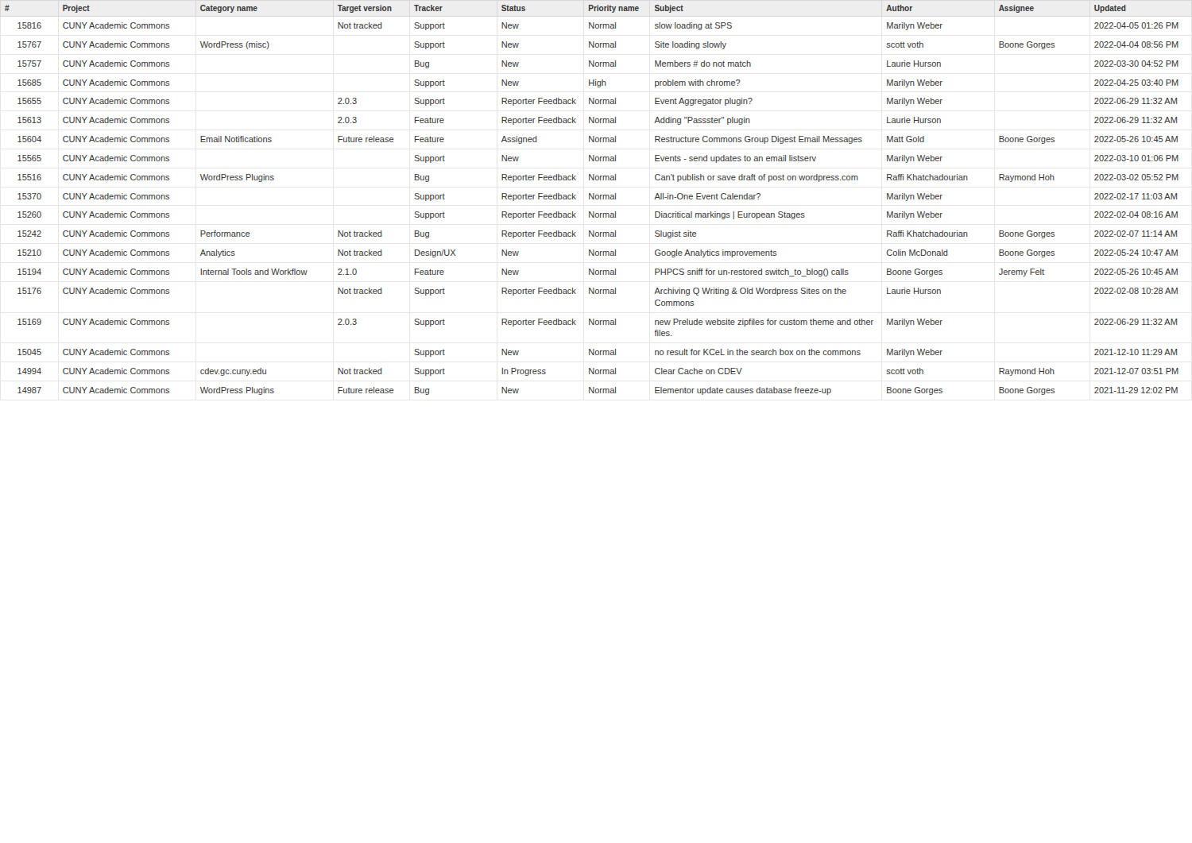| # | Project | Category name | Target version | Tracker | Status | Priority name | Subject | Author | Assignee | Updated |
| --- | --- | --- | --- | --- | --- | --- | --- | --- | --- | --- |
| 15816 | CUNY Academic Commons | | Not tracked | Support | New | Normal | slow loading at SPS | Marilyn Weber | | 2022-04-05 01:26 PM |
| 15767 | CUNY Academic Commons | WordPress (misc) | | Support | New | Normal | Site loading slowly | scott voth | Boone Gorges | 2022-04-04 08:56 PM |
| 15757 | CUNY Academic Commons | | | Bug | New | Normal | Members # do not match | Laurie Hurson | | 2022-03-30 04:52 PM |
| 15685 | CUNY Academic Commons | | | Support | New | High | problem with chrome? | Marilyn Weber | | 2022-04-25 03:40 PM |
| 15655 | CUNY Academic Commons | | 2.0.3 | Support | Reporter Feedback | Normal | Event Aggregator plugin? | Marilyn Weber | | 2022-06-29 11:32 AM |
| 15613 | CUNY Academic Commons | | 2.0.3 | Feature | Reporter Feedback | Normal | Adding "Passster" plugin | Laurie Hurson | | 2022-06-29 11:32 AM |
| 15604 | CUNY Academic Commons | Email Notifications | Future release | Feature | Assigned | Normal | Restructure Commons Group Digest Email Messages | Matt Gold | Boone Gorges | 2022-05-26 10:45 AM |
| 15565 | CUNY Academic Commons | | | Support | New | Normal | Events - send updates to an email listserv | Marilyn Weber | | 2022-03-10 01:06 PM |
| 15516 | CUNY Academic Commons | WordPress Plugins | | Bug | Reporter Feedback | Normal | Can't publish or save draft of post on wordpress.com | Raffi Khatchadourian | Raymond Hoh | 2022-03-02 05:52 PM |
| 15370 | CUNY Academic Commons | | | Support | Reporter Feedback | Normal | All-in-One Event Calendar? | Marilyn Weber | | 2022-02-17 11:03 AM |
| 15260 | CUNY Academic Commons | | | Support | Reporter Feedback | Normal | Diacritical markings / European Stages | Marilyn Weber | | 2022-02-04 08:16 AM |
| 15242 | CUNY Academic Commons | Performance | Not tracked | Bug | Reporter Feedback | Normal | Slugist site | Raffi Khatchadourian | Boone Gorges | 2022-02-07 11:14 AM |
| 15210 | CUNY Academic Commons | Analytics | Not tracked | Design/UX | New | Normal | Google Analytics improvements | Colin McDonald | Boone Gorges | 2022-05-24 10:47 AM |
| 15194 | CUNY Academic Commons | Internal Tools and Workflow | 2.1.0 | Feature | New | Normal | PHPCS sniff for un-restored switch_to_blog() calls | Boone Gorges | Jeremy Felt | 2022-05-26 10:45 AM |
| 15176 | CUNY Academic Commons | | Not tracked | Support | Reporter Feedback | Normal | Archiving Q Writing & Old Wordpress Sites on the Commons | Laurie Hurson | | 2022-02-08 10:28 AM |
| 15169 | CUNY Academic Commons | | 2.0.3 | Support | Reporter Feedback | Normal | new Prelude website zipfiles for custom theme and other files. | Marilyn Weber | | 2022-06-29 11:32 AM |
| 15045 | CUNY Academic Commons | | | Support | New | Normal | no result for KCeL in the search box on the commons | Marilyn Weber | | 2021-12-10 11:29 AM |
| 14994 | CUNY Academic Commons | cdev.gc.cuny.edu | Not tracked | Support | In Progress | Normal | Clear Cache on CDEV | scott voth | Raymond Hoh | 2021-12-07 03:51 PM |
| 14987 | CUNY Academic Commons | WordPress Plugins | Future release | Bug | New | Normal | Elementor update causes database freeze-up | Boone Gorges | Boone Gorges | 2021-11-29 12:02 PM |